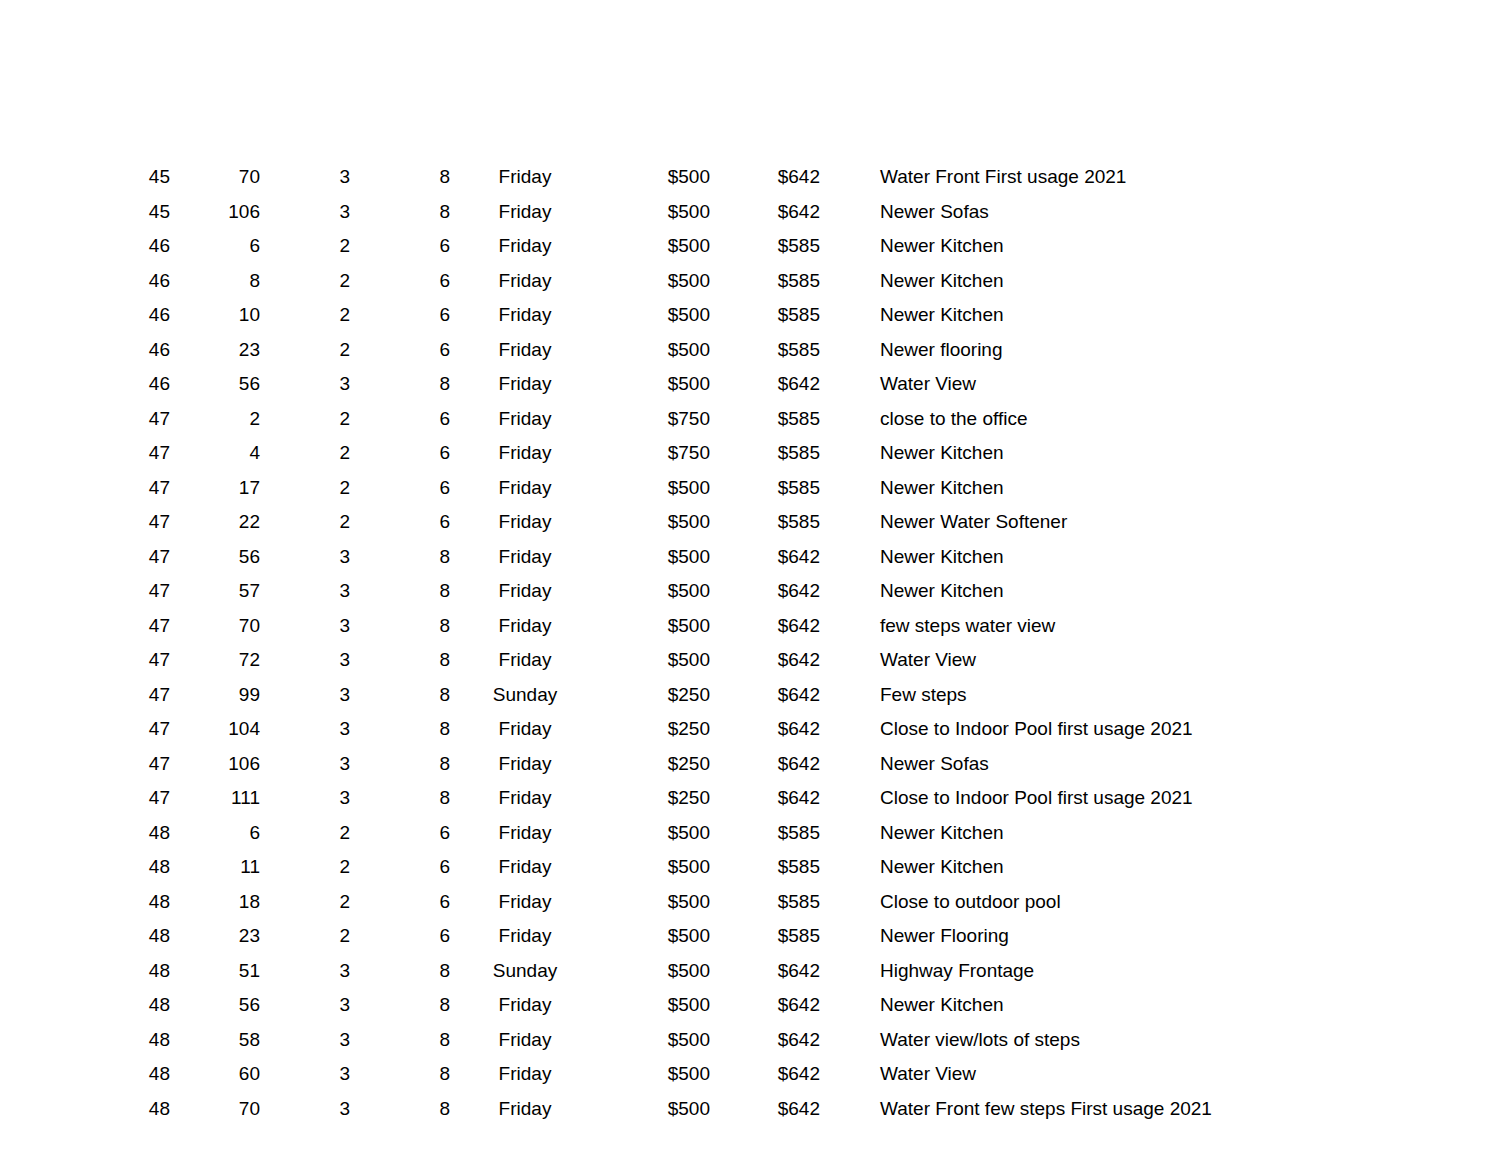| 45 | 70 | 3 | 8 | Friday | $500 | $642 | Water Front First usage 2021 |
| 45 | 106 | 3 | 8 | Friday | $500 | $642 | Newer Sofas |
| 46 | 6 | 2 | 6 | Friday | $500 | $585 | Newer Kitchen |
| 46 | 8 | 2 | 6 | Friday | $500 | $585 | Newer Kitchen |
| 46 | 10 | 2 | 6 | Friday | $500 | $585 | Newer Kitchen |
| 46 | 23 | 2 | 6 | Friday | $500 | $585 | Newer flooring |
| 46 | 56 | 3 | 8 | Friday | $500 | $642 | Water View |
| 47 | 2 | 2 | 6 | Friday | $750 | $585 | close to the office |
| 47 | 4 | 2 | 6 | Friday | $750 | $585 | Newer Kitchen |
| 47 | 17 | 2 | 6 | Friday | $500 | $585 | Newer Kitchen |
| 47 | 22 | 2 | 6 | Friday | $500 | $585 | Newer Water Softener |
| 47 | 56 | 3 | 8 | Friday | $500 | $642 | Newer Kitchen |
| 47 | 57 | 3 | 8 | Friday | $500 | $642 | Newer Kitchen |
| 47 | 70 | 3 | 8 | Friday | $500 | $642 | few steps water view |
| 47 | 72 | 3 | 8 | Friday | $500 | $642 | Water View |
| 47 | 99 | 3 | 8 | Sunday | $250 | $642 | Few steps |
| 47 | 104 | 3 | 8 | Friday | $250 | $642 | Close to Indoor Pool first usage 2021 |
| 47 | 106 | 3 | 8 | Friday | $250 | $642 | Newer Sofas |
| 47 | 111 | 3 | 8 | Friday | $250 | $642 | Close to Indoor Pool first usage 2021 |
| 48 | 6 | 2 | 6 | Friday | $500 | $585 | Newer Kitchen |
| 48 | 11 | 2 | 6 | Friday | $500 | $585 | Newer Kitchen |
| 48 | 18 | 2 | 6 | Friday | $500 | $585 | Close to outdoor pool |
| 48 | 23 | 2 | 6 | Friday | $500 | $585 | Newer Flooring |
| 48 | 51 | 3 | 8 | Sunday | $500 | $642 | Highway Frontage |
| 48 | 56 | 3 | 8 | Friday | $500 | $642 | Newer Kitchen |
| 48 | 58 | 3 | 8 | Friday | $500 | $642 | Water view/lots of steps |
| 48 | 60 | 3 | 8 | Friday | $500 | $642 | Water View |
| 48 | 70 | 3 | 8 | Friday | $500 | $642 | Water Front few steps First usage 2021 |